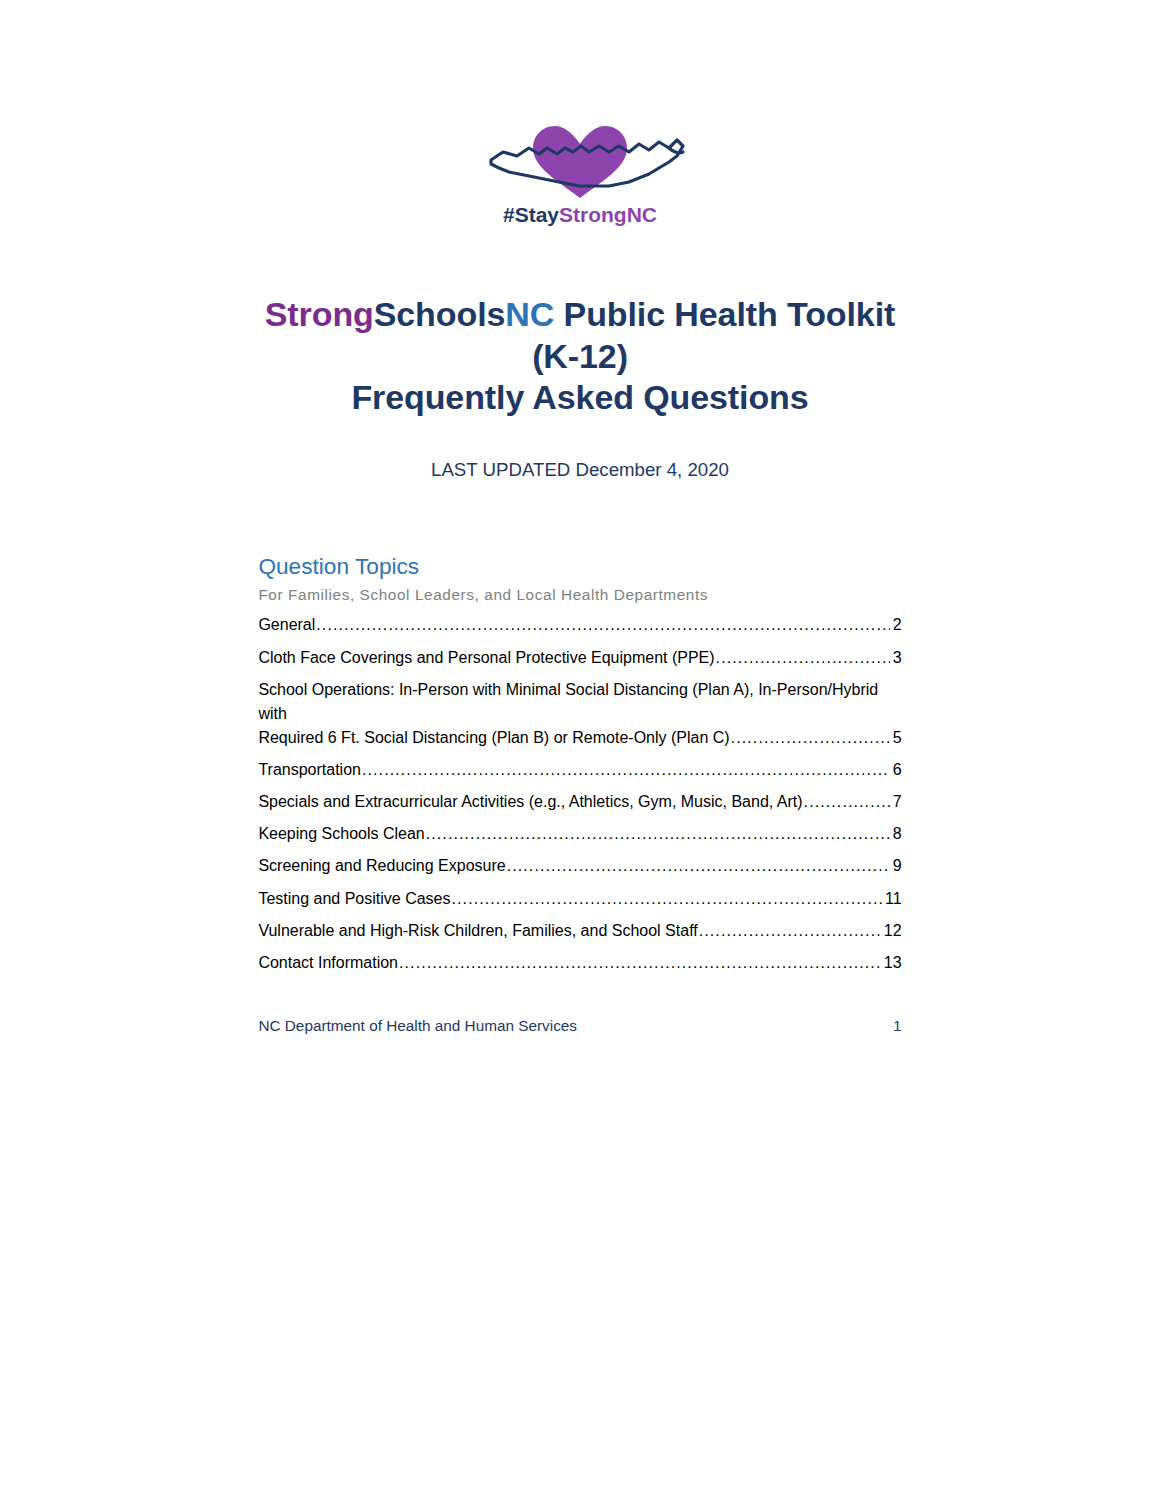#StayStrongNC
Strong Schools NC Public Health Toolkit (K-12)
Frequently Asked Questions
LAST UPDATED December 4, 2020
Question Topics
For Families, School Leaders, and Local Health Departments
General .......................................................................................................................................... 2
Cloth Face Coverings and Personal Protective Equipment (PPE) ......................................................... 3
School Operations: In-Person with Minimal Social Distancing (Plan A), In-Person/Hybrid with Required 6 Ft. Social Distancing (Plan B) or Remote-Only (Plan C) ..................................................... 5
Transportation ............................................................................................................................... 6
Specials and Extracurricular Activities (e.g., Athletics, Gym, Music, Band, Art) ................................... 7
Keeping Schools Clean ................................................................................................................. 8
Screening and Reducing Exposure ......................................................................................... 9
Testing and Positive Cases ......................................................................................................... 11
Vulnerable and High-Risk Children, Families, and School Staff ........................................................... 12
Contact Information ....................................................................................................................... 13
NC Department of Health and Human Services 1